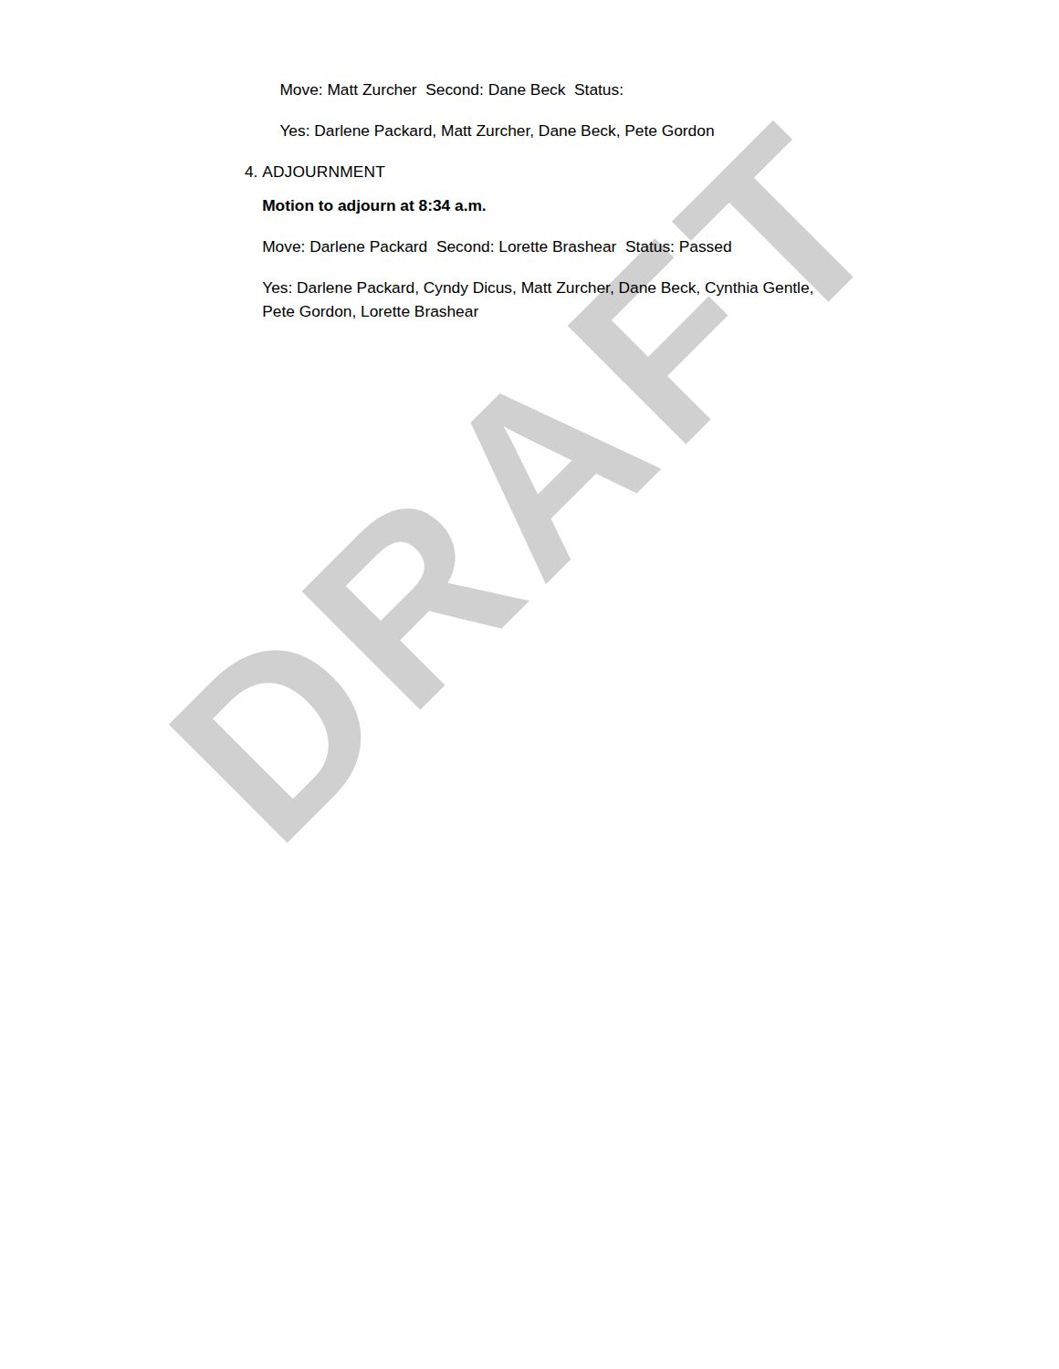DRAFT
Move: Matt Zurcher Second: Dane Beck Status:
Yes: Darlene Packard, Matt Zurcher, Dane Beck, Pete Gordon
ADJOURNMENT
Motion to adjourn at 8:34 a.m.
Move: Darlene Packard Second: Lorette Brashear Status: Passed
Yes: Darlene Packard, Cyndy Dicus, Matt Zurcher, Dane Beck, Cynthia Gentle, Pete Gordon, Lorette Brashear